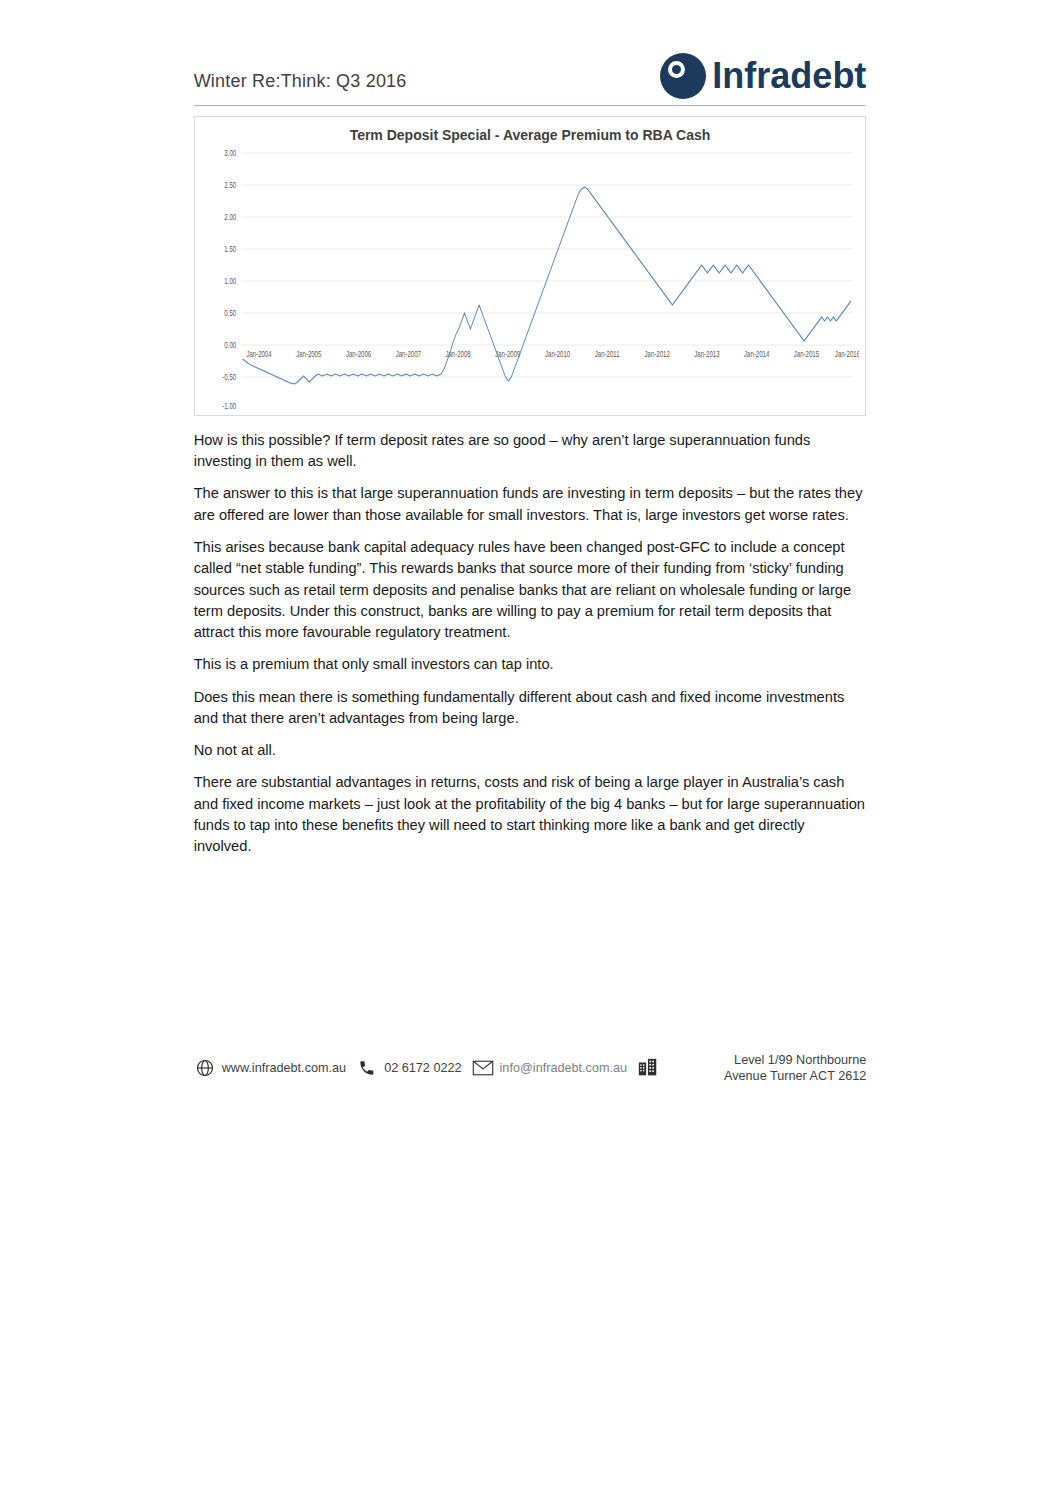Winter Re:Think: Q3 2016
Infradebt
Term Deposit Special - Average Premium to RBA Cash
3.00 2.50 2.00 1.50 1.00 0.50 0.00 -0.50 -1.00 Jan-2004 Jan-2005 Jan-2006 Jan-2007 Jan-2008 Jan-2009 Jan-2010 Jan-2011 Jan-2012 Jan-2013 Jan-2014 Jan-2015 Jan-2016
How is this possible? If term deposit rates are so good – why aren’t large superannuation funds investing in them as well.
The answer to this is that large superannuation funds are investing in term deposits – but the rates they are offered are lower than those available for small investors. That is, large investors get worse rates.
This arises because bank capital adequacy rules have been changed post-GFC to include a concept called “net stable funding”. This rewards banks that source more of their funding from ‘sticky’ funding sources such as retail term deposits and penalise banks that are reliant on wholesale funding or large term deposits. Under this construct, banks are willing to pay a premium for retail term deposits that attract this more favourable regulatory treatment.
This is a premium that only small investors can tap into.
Does this mean there is something fundamentally different about cash and fixed income investments and that there aren’t advantages from being large.
No not at all.
There are substantial advantages in returns, costs and risk of being a large player in Australia’s cash and fixed income markets – just look at the profitability of the big 4 banks – but for large superannuation funds to tap into these benefits they will need to start thinking more like a bank and get directly involved.
www.infradebt.com.au 02 6172 0222 info@infradebt.com.au Level 1/99 Northbourne
Avenue Turner ACT 2612